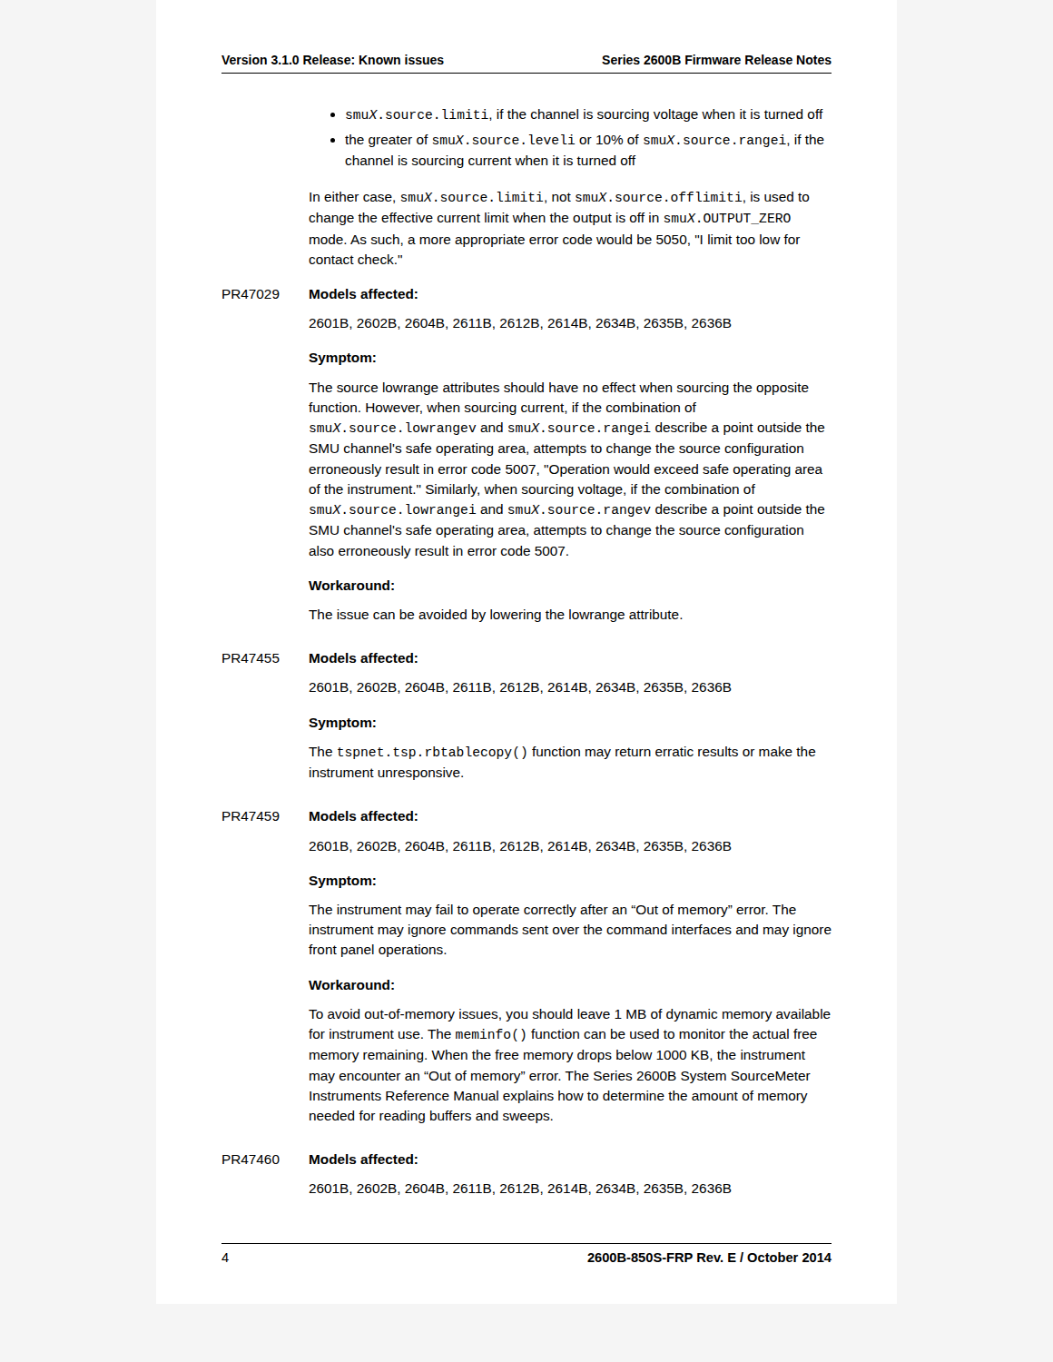Version 3.1.0 Release: Known issues
Series 2600B Firmware Release Notes
smuX.source.limiti, if the channel is sourcing voltage when it is turned off
the greater of smuX.source.leveli or 10% of smuX.source.rangei, if the channel is sourcing current when it is turned off
In either case, smuX.source.limiti, not smuX.source.offlimiti, is used to change the effective current limit when the output is off in smuX.OUTPUT_ZERO mode. As such, a more appropriate error code would be 5050, "I limit too low for contact check."
PR47029
Models affected:
2601B, 2602B, 2604B, 2611B, 2612B, 2614B, 2634B, 2635B, 2636B
Symptom:
The source lowrange attributes should have no effect when sourcing the opposite function. However, when sourcing current, if the combination of smuX.source.lowrangev and smuX.source.rangei describe a point outside the SMU channel's safe operating area, attempts to change the source configuration erroneously result in error code 5007, "Operation would exceed safe operating area of the instrument." Similarly, when sourcing voltage, if the combination of smuX.source.lowrangei and smuX.source.rangev describe a point outside the SMU channel's safe operating area, attempts to change the source configuration also erroneously result in error code 5007.
Workaround:
The issue can be avoided by lowering the lowrange attribute.
PR47455
Models affected:
2601B, 2602B, 2604B, 2611B, 2612B, 2614B, 2634B, 2635B, 2636B
Symptom:
The tspnet.tsp.rbtablecopy() function may return erratic results or make the instrument unresponsive.
PR47459
Models affected:
2601B, 2602B, 2604B, 2611B, 2612B, 2614B, 2634B, 2635B, 2636B
Symptom:
The instrument may fail to operate correctly after an “Out of memory” error. The instrument may ignore commands sent over the command interfaces and may ignore front panel operations.
Workaround:
To avoid out-of-memory issues, you should leave 1 MB of dynamic memory available for instrument use. The meminfo() function can be used to monitor the actual free memory remaining. When the free memory drops below 1000 KB, the instrument may encounter an “Out of memory” error. The Series 2600B System SourceMeter Instruments Reference Manual explains how to determine the amount of memory needed for reading buffers and sweeps.
PR47460
Models affected:
2601B, 2602B, 2604B, 2611B, 2612B, 2614B, 2634B, 2635B, 2636B
4
2600B-850S-FRP Rev. E / October 2014